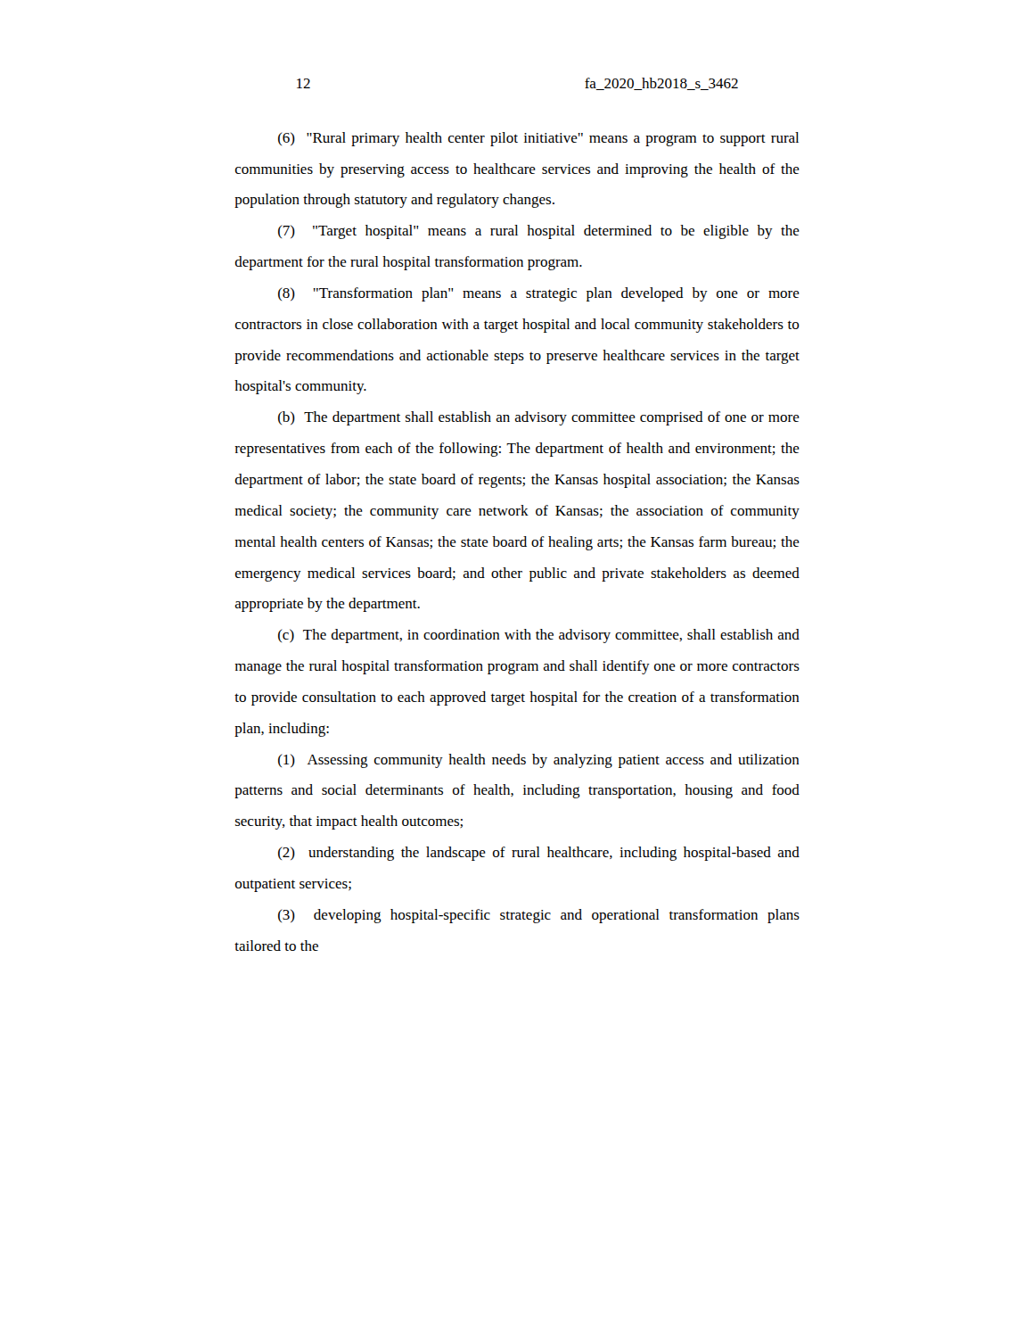12fa_2020_hb2018_s_3462
(6) "Rural primary health center pilot initiative" means a program to support rural communities by preserving access to healthcare services and improving the health of the population through statutory and regulatory changes.
(7) "Target hospital" means a rural hospital determined to be eligible by the department for the rural hospital transformation program.
(8) "Transformation plan" means a strategic plan developed by one or more contractors in close collaboration with a target hospital and local community stakeholders to provide recommendations and actionable steps to preserve healthcare services in the target hospital's community.
(b) The department shall establish an advisory committee comprised of one or more representatives from each of the following: The department of health and environment; the department of labor; the state board of regents; the Kansas hospital association; the Kansas medical society; the community care network of Kansas; the association of community mental health centers of Kansas; the state board of healing arts; the Kansas farm bureau; the emergency medical services board; and other public and private stakeholders as deemed appropriate by the department.
(c) The department, in coordination with the advisory committee, shall establish and manage the rural hospital transformation program and shall identify one or more contractors to provide consultation to each approved target hospital for the creation of a transformation plan, including:
(1) Assessing community health needs by analyzing patient access and utilization patterns and social determinants of health, including transportation, housing and food security, that impact health outcomes;
(2) understanding the landscape of rural healthcare, including hospital-based and outpatient services;
(3) developing hospital-specific strategic and operational transformation plans tailored to the